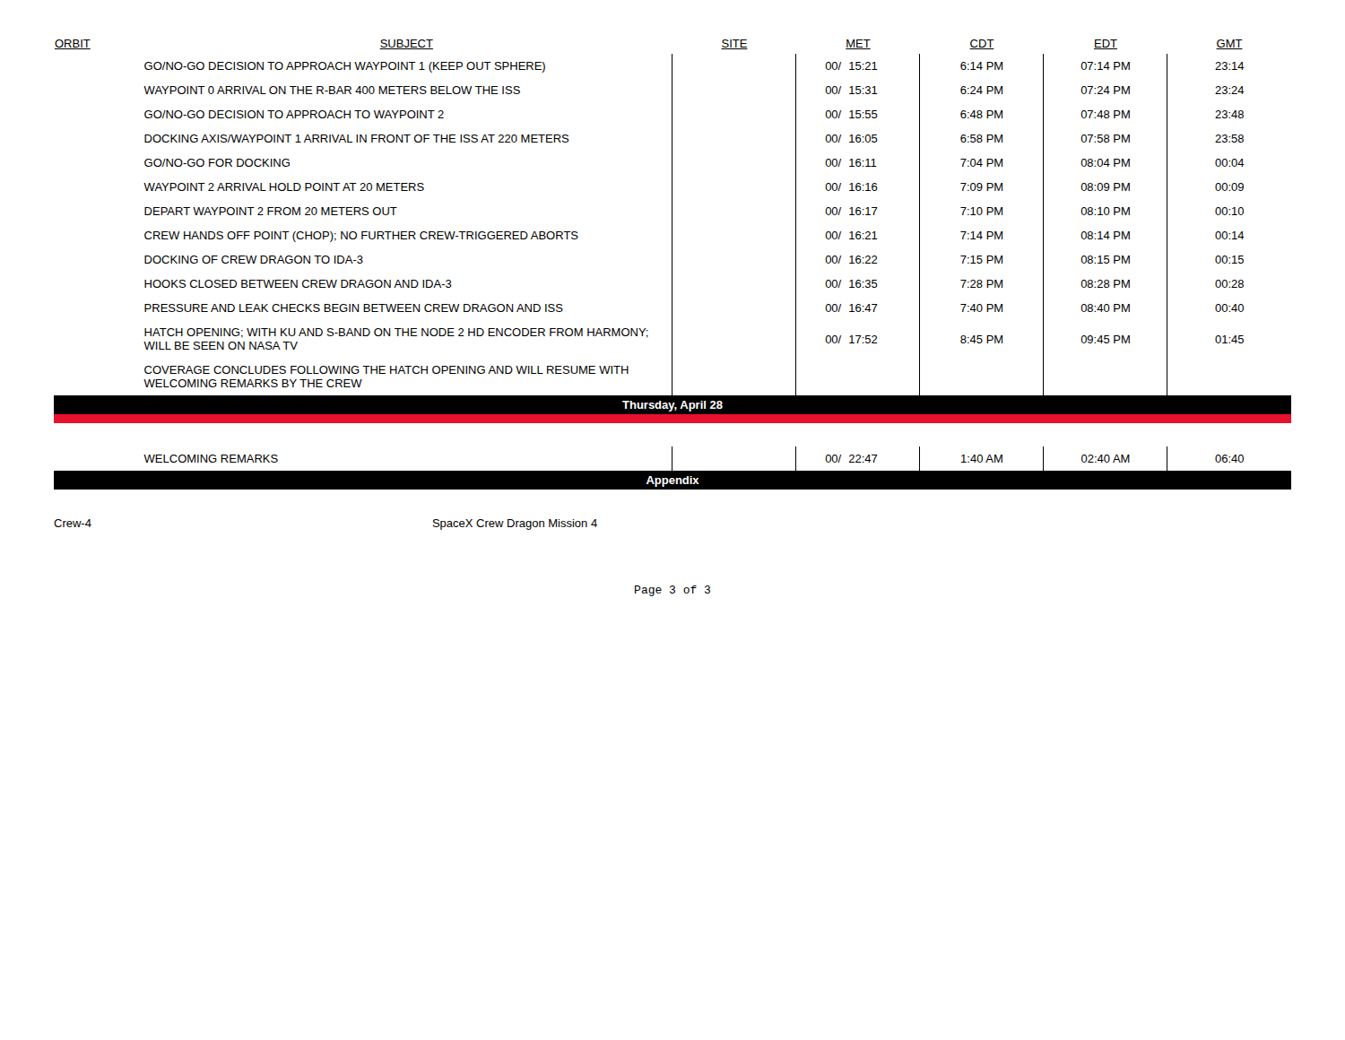| ORBIT | SUBJECT | SITE | MET | CDT | EDT | GMT |
| --- | --- | --- | --- | --- | --- | --- |
| | GO/NO-GO DECISION TO APPROACH WAYPOINT 1 (KEEP OUT SPHERE) | | 00/ | 15:21 | 6:14 PM | 07:14 PM | 23:14 |
| | WAYPOINT 0 ARRIVAL ON THE R-BAR 400 METERS BELOW THE ISS | | 00/ | 15:31 | 6:24 PM | 07:24 PM | 23:24 |
| | GO/NO-GO DECISION TO APPROACH TO WAYPOINT 2 | | 00/ | 15:55 | 6:48 PM | 07:48 PM | 23:48 |
| | DOCKING AXIS/WAYPOINT 1 ARRIVAL IN FRONT OF THE ISS AT 220 METERS | | 00/ | 16:05 | 6:58 PM | 07:58 PM | 23:58 |
| | GO/NO-GO FOR DOCKING | | 00/ | 16:11 | 7:04 PM | 08:04 PM | 00:04 |
| | WAYPOINT 2 ARRIVAL HOLD POINT AT 20 METERS | | 00/ | 16:16 | 7:09 PM | 08:09 PM | 00:09 |
| | DEPART WAYPOINT 2 FROM 20 METERS OUT | | 00/ | 16:17 | 7:10 PM | 08:10 PM | 00:10 |
| | CREW HANDS OFF POINT (CHOP); NO FURTHER CREW-TRIGGERED ABORTS | | 00/ | 16:21 | 7:14 PM | 08:14 PM | 00:14 |
| | DOCKING OF CREW DRAGON TO IDA-3 | | 00/ | 16:22 | 7:15 PM | 08:15 PM | 00:15 |
| | HOOKS CLOSED BETWEEN CREW DRAGON AND IDA-3 | | 00/ | 16:35 | 7:28 PM | 08:28 PM | 00:28 |
| | PRESSURE AND LEAK CHECKS BEGIN BETWEEN CREW DRAGON AND ISS | | 00/ | 16:47 | 7:40 PM | 08:40 PM | 00:40 |
| | HATCH OPENING; WITH KU AND S-BAND ON THE NODE 2 HD ENCODER FROM HARMONY; WILL BE SEEN ON NASA TV | | 00/ | 17:52 | 8:45 PM | 09:45 PM | 01:45 |
| | COVERAGE CONCLUDES FOLLOWING THE HATCH OPENING AND WILL RESUME WITH WELCOMING REMARKS BY THE CREW | | | | | | |
| Thursday, April 28 |
| | WELCOMING REMARKS | | 00/ | 22:47 | 1:40 AM | 02:40 AM | 06:40 |
| Appendix |
Crew-4 SpaceX Crew Dragon Mission 4
Page 3 of 3